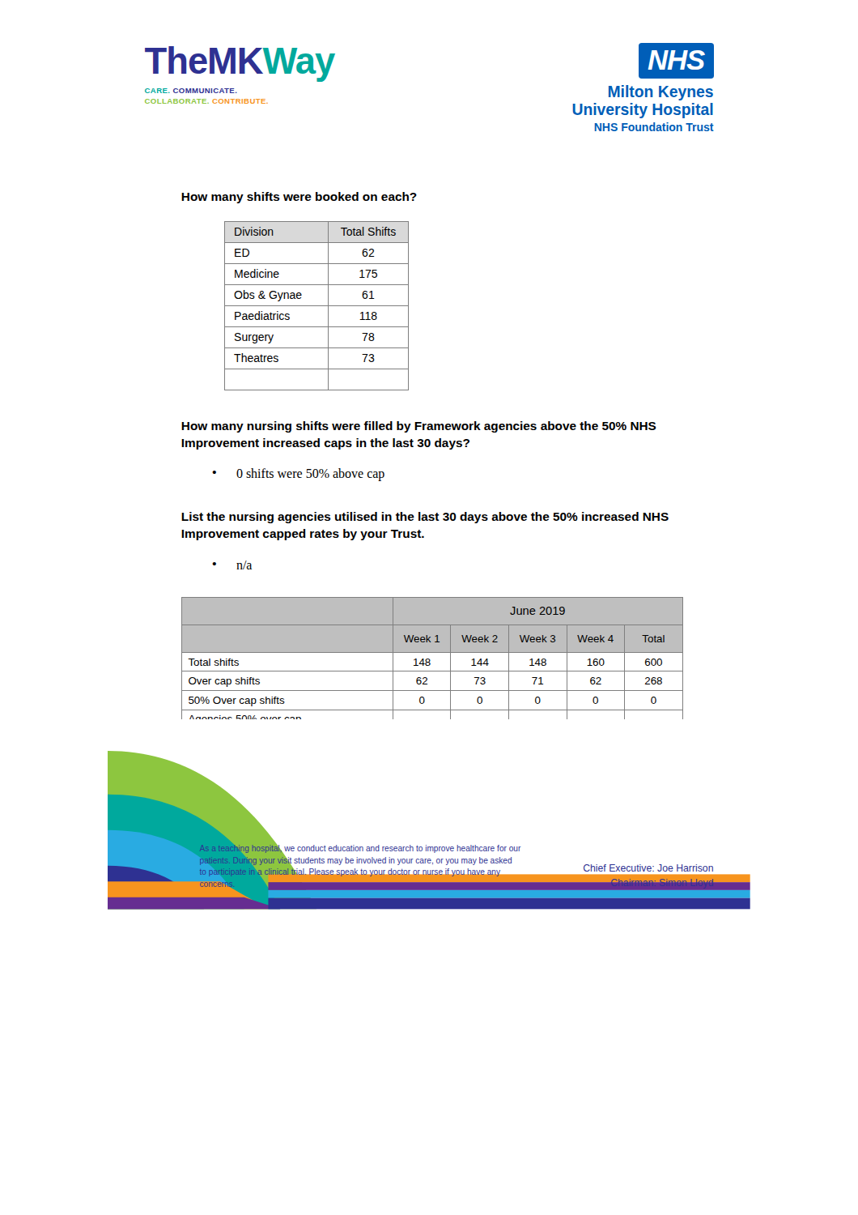The MK Way
CARE. COMMUNICATE.
COLLABORATE. CONTRIBUTE.
NHS
Milton Keynes
University Hospital
NHS Foundation Trust
How many shifts were booked on each?
| Division | Total Shifts |
| --- | --- |
| ED | 62 |
| Medicine | 175 |
| Obs & Gynae | 61 |
| Paediatrics | 118 |
| Surgery | 78 |
| Theatres | 73 |
How many nursing shifts were filled by Framework agencies above the 50% NHS
Improvement increased caps in the last 30 days?
0 shifts were 50% above cap
List the nursing agencies utilised in the last 30 days above the 50% increased NHS
Improvement capped rates by your Trust.
n/a
| | June 2019 |
| --- | --- |
| | Week 1 | Week 2 | Week 3 | Week 4 | Total |
| Total shifts | 148 | 144 | 148 | 160 | 600 |
| Over cap shifts | 62 | 73 | 71 | 62 | 268 |
| 50% Over cap shifts | 0 | 0 | 0 | 0 | 0 |
| Agencies 50% over cap | - | - | - | - | - |
| Shifts By Dept |
| Medicine (1, 2, 3, 7, 8, 15 – 19, 22) | 40 | 31 | 26 | 46 | 143 |
| Surgery (20, 21, 23, 24, DSU) | 16 | 15 | 12 | 18 | 61 |
| Theatres | 14 | 17 | 21 | 18 | 60 |
| Paeds (4, 5, NNU) | 28 | 34 | 31 | 27 | 120 |
| Obs & Gynae (9, 10, Labour, ADAU) | 11 | 8 | 16 | 19 | 54 |
As a teaching hospital, we conduct education and research to improve healthcare for our patients. During your visit students may be involved in your care, or you may be asked to participate in a clinical trial. Please speak to your doctor or nurse if you have any concerns.
Chief Executive: Joe Harrison
Chairman: Simon Lloyd